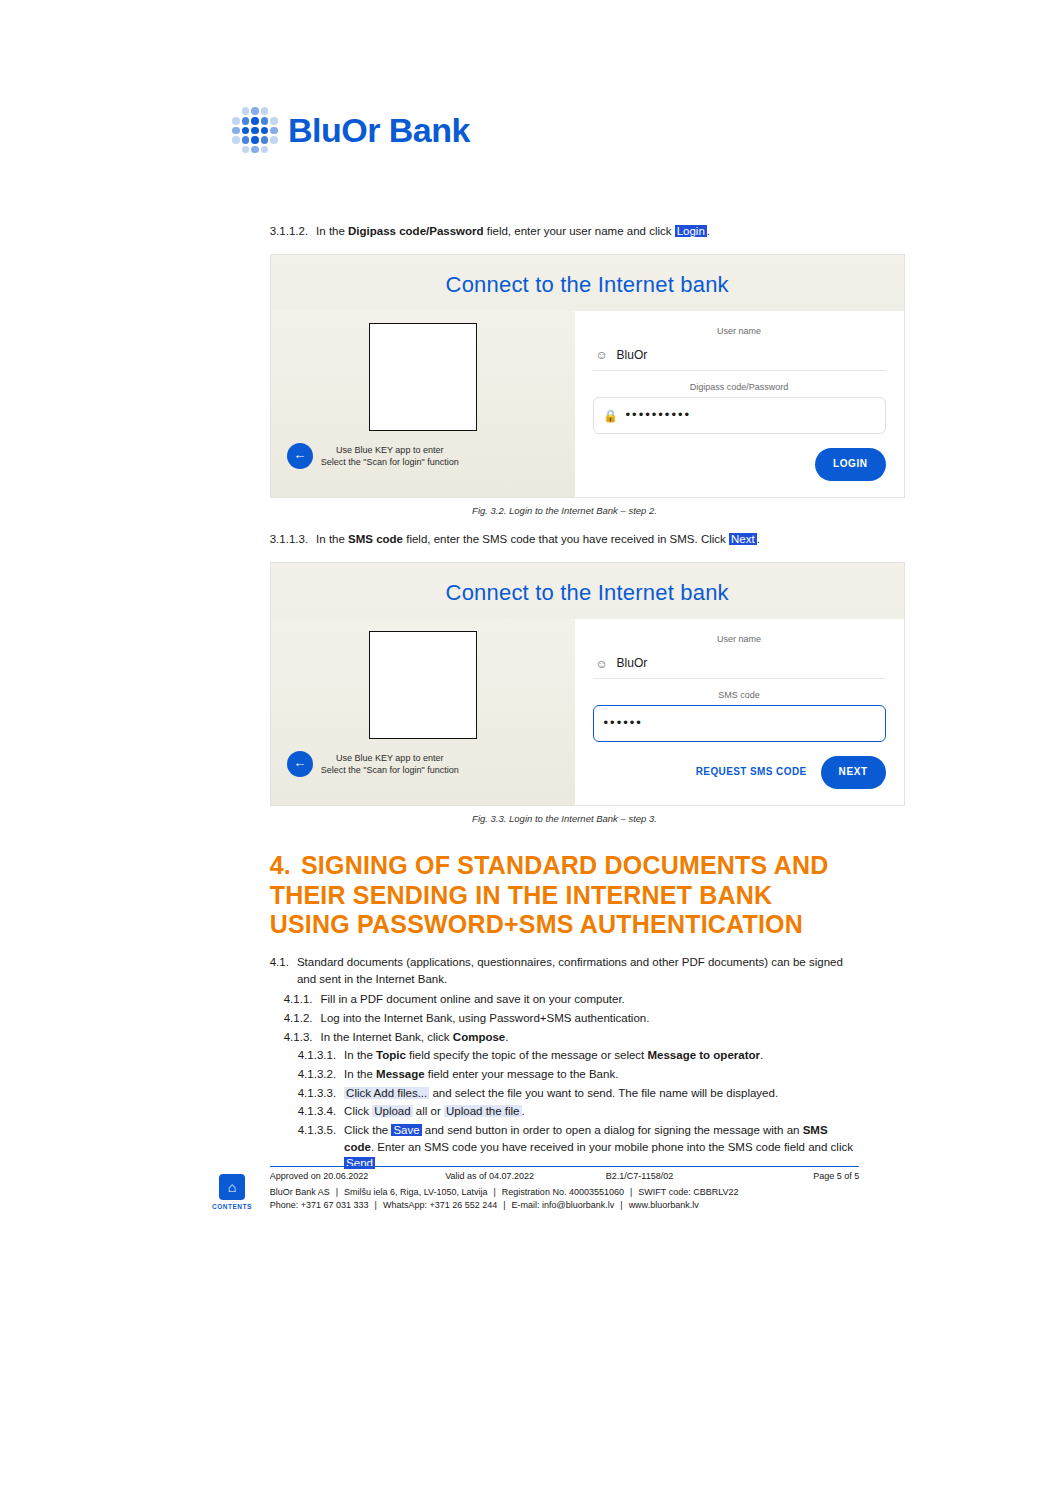BluOr Bank
3.1.1.2.
In the Digipass code/Password field, enter your user name and click Login.
Connect to the Internet bank
←
Use Blue KEY app to enter
Select the "Scan for login" function
User name
☺
BluOr
Digipass code/Password
🔒
••••••••••
LOGIN
Fig. 3.2. Login to the Internet Bank – step 2.
3.1.1.3.
In the SMS code field, enter the SMS code that you have received in SMS. Click Next.
Connect to the Internet bank
←
Use Blue KEY app to enter
Select the "Scan for login" function
User name
☺
BluOr
SMS code
••••••
REQUEST SMS CODE NEXT
Fig. 3.3. Login to the Internet Bank – step 3.
4. SIGNING OF STANDARD DOCUMENTS AND THEIR SENDING IN THE INTERNET BANK USING PASSWORD+SMS AUTHENTICATION
4.1.
Standard documents (applications, questionnaires, confirmations and other PDF documents) can be signed and sent in the Internet Bank.
4.1.1.
Fill in a PDF document online and save it on your computer.
4.1.2.
Log into the Internet Bank, using Password+SMS authentication.
4.1.3.
In the Internet Bank, click Compose.
4.1.3.1.
In the Topic field specify the topic of the message or select Message to operator.
4.1.3.2.
In the Message field enter your message to the Bank.
4.1.3.3.
Click Add files... and select the file you want to send. The file name will be displayed.
4.1.3.4.
Click Upload all or Upload the file.
4.1.3.5.
Click the Save and send button in order to open a dialog for signing the message with an SMS code. Enter an SMS code you have received in your mobile phone into the SMS code field and click Send.
⌂
CONTENTS
Approved on 20.06.2022
Valid as of 04.07.2022
B2.1/C7-1158/02
Page 5 of 5
BluOr Bank AS|Smilšu iela 6, Riga, LV-1050, Latvija|Registration No. 40003551060|SWIFT code: CBBRLV22
Phone: +371 67 031 333|WhatsApp: +371 26 552 244|E-mail: info@bluorbank.lv|www.bluorbank.lv